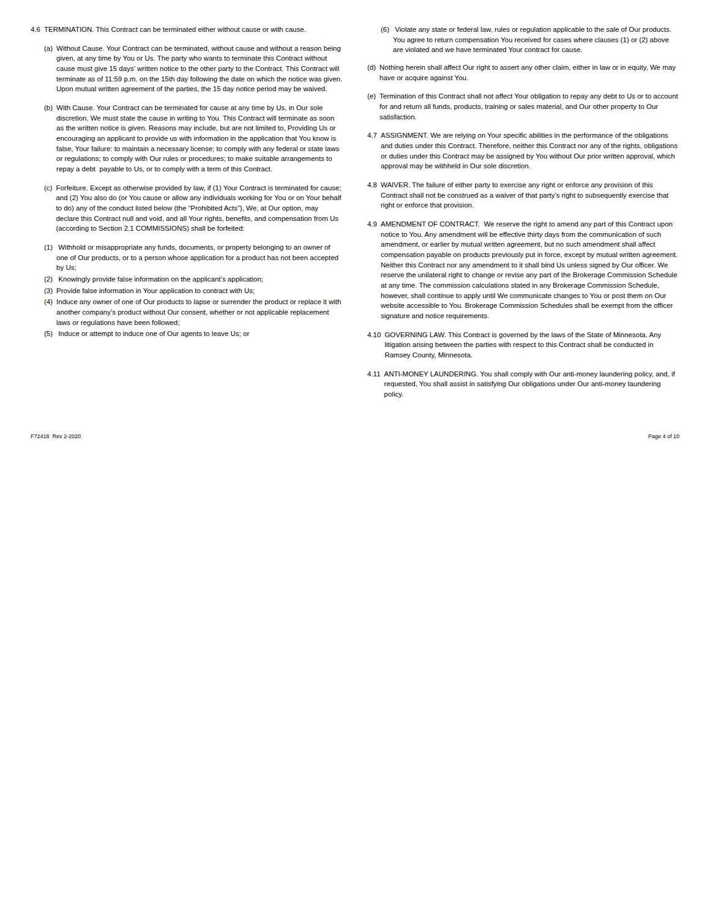4.6
TERMINATION. This Contract can be terminated either without cause or with cause.
(a)
Without Cause. Your Contract can be terminated, without cause and without a reason being given, at any time by You or Us. The party who wants to terminate this Contract without cause must give 15 days’ written notice to the other party to the Contract. This Contract will terminate as of 11:59 p.m. on the 15th day following the date on which the notice was given. Upon mutual written agreement of the parties, the 15 day notice period may be waived.
(b)
With Cause. Your Contract can be terminated for cause at any time by Us, in Our sole discretion. We must state the cause in writing to You. This Contract will terminate as soon as the written notice is given. Reasons may include, but are not limited to, Providing Us or encouraging an applicant to provide us with information in the application that You know is false, Your failure: to maintain a necessary license; to comply with any federal or state laws or regulations; to comply with Our rules or procedures; to make suitable arrangements to repay a debt payable to Us, or to comply with a term of this Contract.
(c)
Forfeiture. Except as otherwise provided by law, if (1) Your Contract is terminated for cause; and (2) You also do (or You cause or allow any individuals working for You or on Your behalf to do) any of the conduct listed below (the “Prohibited Acts”), We, at Our option, may declare this Contract null and void, and all Your rights, benefits, and compensation from Us (according to Section 2.1 COMMISSIONS) shall be forfeited:
(1)
Withhold or misappropriate any funds, documents, or property belonging to an owner of one of Our products, or to a person whose application for a product has not been accepted by Us;
(2)
Knowingly provide false information on the applicant’s application;
(3)
Provide false information in Your application to contract with Us;
(4)
Induce any owner of one of Our products to lapse or surrender the product or replace it with another company’s product without Our consent, whether or not applicable replacement laws or regulations have been followed;
(5)
Induce or attempt to induce one of Our agents to leave Us; or
(6)
Violate any state or federal law, rules or regulation applicable to the sale of Our products. You agree to return compensation You received for cases where clauses (1) or (2) above are violated and we have terminated Your contract for cause.
(d)
Nothing herein shall affect Our right to assert any other claim, either in law or in equity, We may have or acquire against You.
(e)
Termination of this Contract shall not affect Your obligation to repay any debt to Us or to account for and return all funds, products, training or sales material, and Our other property to Our satisfaction.
4.7
ASSIGNMENT. We are relying on Your specific abilities in the performance of the obligations and duties under this Contract. Therefore, neither this Contract nor any of the rights, obligations or duties under this Contract may be assigned by You without Our prior written approval, which approval may be withheld in Our sole discretion.
4.8
WAIVER. The failure of either party to exercise any right or enforce any provision of this Contract shall not be construed as a waiver of that party’s right to subsequently exercise that right or enforce that provision.
4.9
AMENDMENT OF CONTRACT. We reserve the right to amend any part of this Contract upon notice to You. Any amendment will be effective thirty days from the communication of such amendment, or earlier by mutual written agreement, but no such amendment shall affect compensation payable on products previously put in force, except by mutual written agreement. Neither this Contract nor any amendment to it shall bind Us unless signed by Our officer. We reserve the unilateral right to change or revise any part of the Brokerage Commission Schedule at any time. The commission calculations stated in any Brokerage Commission Schedule, however, shall continue to apply until We communicate changes to You or post them on Our website accessible to You. Brokerage Commission Schedules shall be exempt from the officer signature and notice requirements.
4.10
GOVERNING LAW. This Contract is governed by the laws of the State of Minnesota. Any litigation arising between the parties with respect to this Contract shall be conducted in Ramsey County, Minnesota.
4.11
ANTI-MONEY LAUNDERING. You shall comply with Our anti-money laundering policy, and, if requested, You shall assist in satisfying Our obligations under Our anti-money laundering policy.
F72418 Rev 2-2020
Page 4 of 10